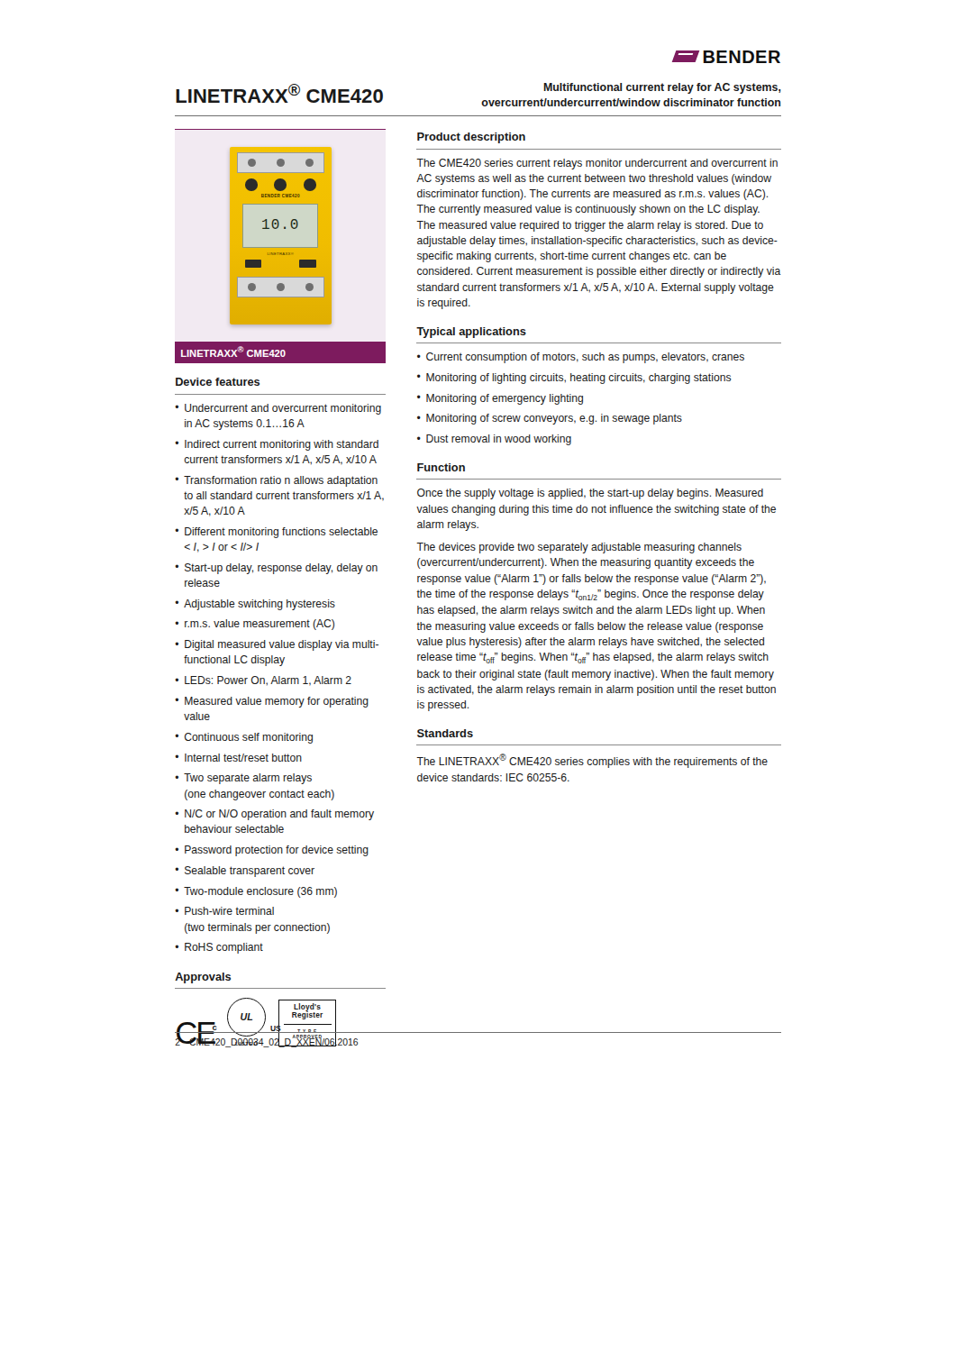BENDER
LINETRAXX® CME420
Multifunctional current relay for AC systems,
overcurrent/undercurrent/window discriminator function
BENDER CME420
10.0
LINETRAXX®
LINETRAXX® CME420
Device features
Undercurrent and overcurrent monitoring in AC systems 0.1…16 A
Indirect current monitoring with standard current transformers x/1 A, x/5 A, x/10 A
Transformation ratio n allows adaptation to all standard current transformers x/1 A, x/5 A, x/10 A
Different monitoring functions selectable < I, > I or < I/> I
Start-up delay, response delay, delay on release
Adjustable switching hysteresis
r.m.s. value measurement (AC)
Digital measured value display via multi-functional LC display
LEDs: Power On, Alarm 1, Alarm 2
Measured value memory for operating value
Continuous self monitoring
Internal test/reset button
Two separate alarm relays
(one changeover contact each)
N/C or N/O operation and fault memory behaviour selectable
Password protection for device setting
Sealable transparent cover
Two-module enclosure (36 mm)
Push-wire terminal
(two terminals per connection)
RoHS compliant
Approvals
CE
c UL US
LISTED
Lloyd's
Register
T Y P E
APPROVED
Product description
The CME420 series current relays monitor undercurrent and overcurrent in AC systems as well as the current between two threshold values (window discriminator function). The currents are measured as r.m.s. values (AC). The currently measured value is continuously shown on the LC display. The measured value required to trigger the alarm relay is stored. Due to adjustable delay times, installation-specific characteristics, such as device-specific making currents, short-time current changes etc. can be considered. Current measurement is possible either directly or indirectly via standard current transformers x/1 A, x/5 A, x/10 A. External supply voltage is required.
Typical applications
Current consumption of motors, such as pumps, elevators, cranes
Monitoring of lighting circuits, heating circuits, charging stations
Monitoring of emergency lighting
Monitoring of screw conveyors, e.g. in sewage plants
Dust removal in wood working
Function
Once the supply voltage is applied, the start-up delay begins. Measured values changing during this time do not influence the switching state of the alarm relays.
The devices provide two separately adjustable measuring channels (overcurrent/undercurrent). When the measuring quantity exceeds the response value (“Alarm 1”) or falls below the response value (“Alarm 2”), the time of the response delays “ton1/2” begins. Once the response delay has elapsed, the alarm relays switch and the alarm LEDs light up. When the measuring value exceeds or falls below the release value (response value plus hysteresis) after the alarm relays have switched, the selected release time “toff” begins. When “toff” has elapsed, the alarm relays switch back to their original state (fault memory inactive). When the fault memory is activated, the alarm relays remain in alarm position until the reset button is pressed.
Standards
The LINETRAXX® CME420 series complies with the requirements of the device standards: IEC 60255-6.
2 CME420_D00034_02_D_XXEN/06.2016